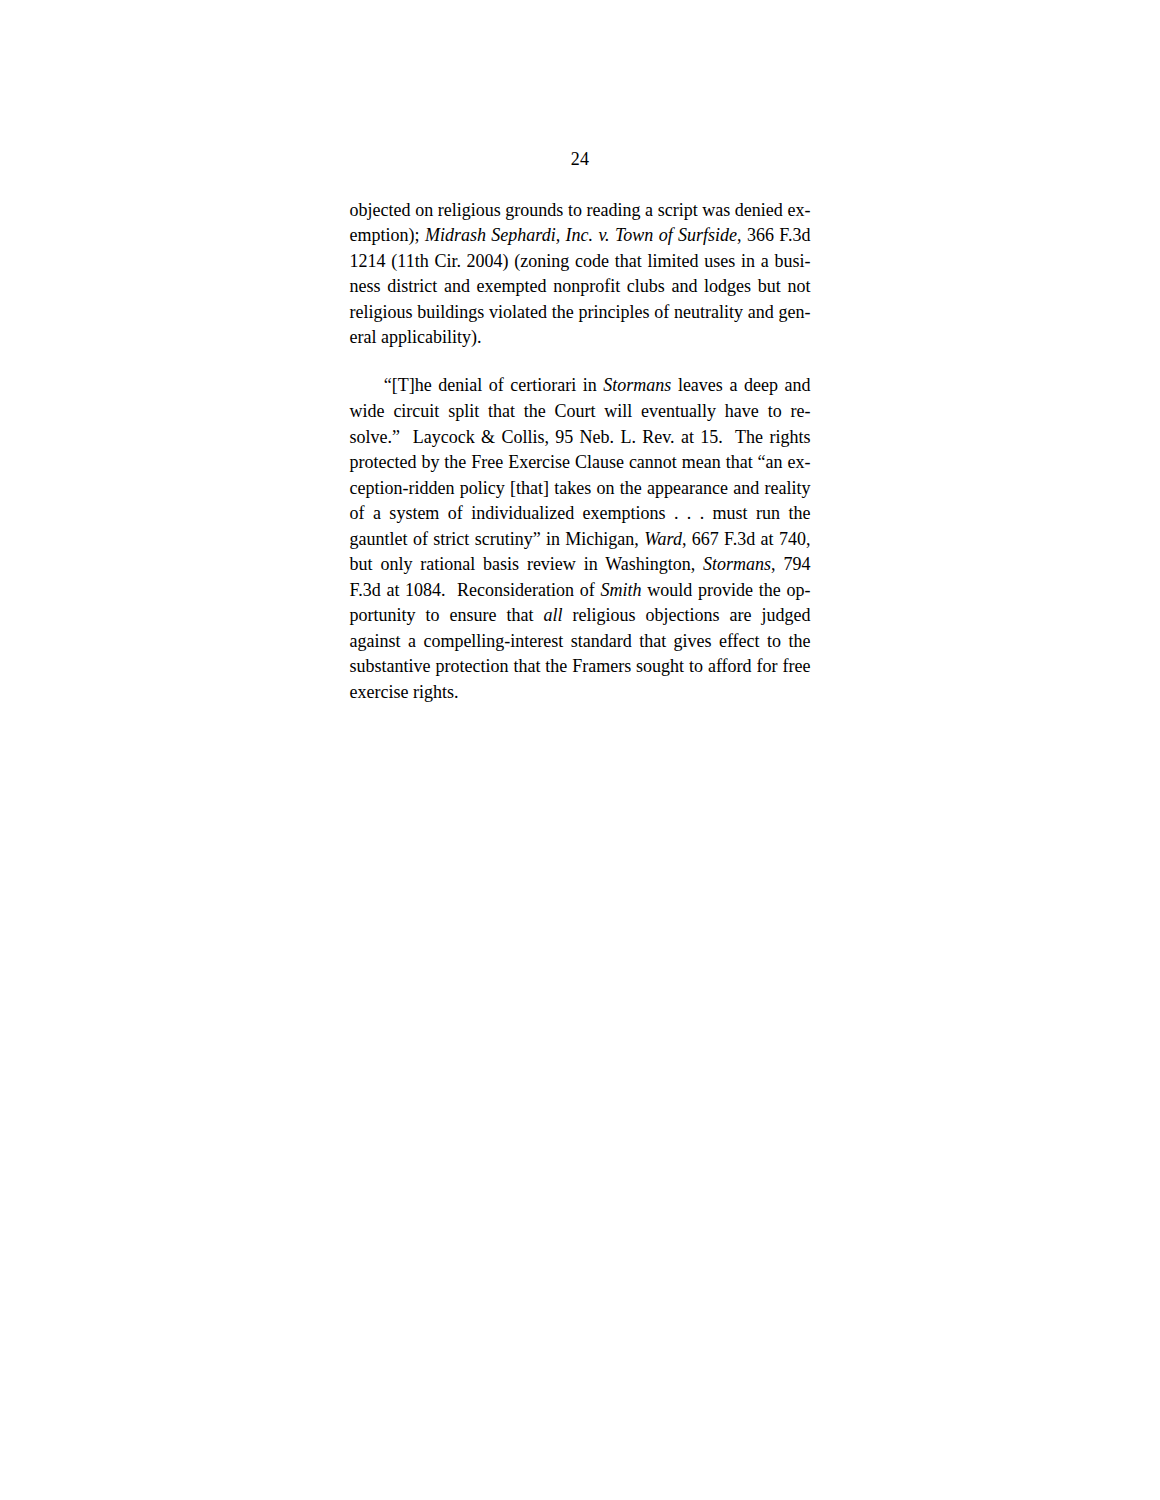24
objected on religious grounds to reading a script was denied exemption); Midrash Sephardi, Inc. v. Town of Surfside, 366 F.3d 1214 (11th Cir. 2004) (zoning code that limited uses in a business district and exempted nonprofit clubs and lodges but not religious buildings violated the principles of neutrality and general applicability).
“[T]he denial of certiorari in Stormans leaves a deep and wide circuit split that the Court will eventually have to resolve.” Laycock & Collis, 95 Neb. L. Rev. at 15. The rights protected by the Free Exercise Clause cannot mean that “an exception-ridden policy [that] takes on the appearance and reality of a system of individualized exemptions . . . must run the gauntlet of strict scrutiny” in Michigan, Ward, 667 F.3d at 740, but only rational basis review in Washington, Stormans, 794 F.3d at 1084. Reconsideration of Smith would provide the opportunity to ensure that all religious objections are judged against a compelling-interest standard that gives effect to the substantive protection that the Framers sought to afford for free exercise rights.